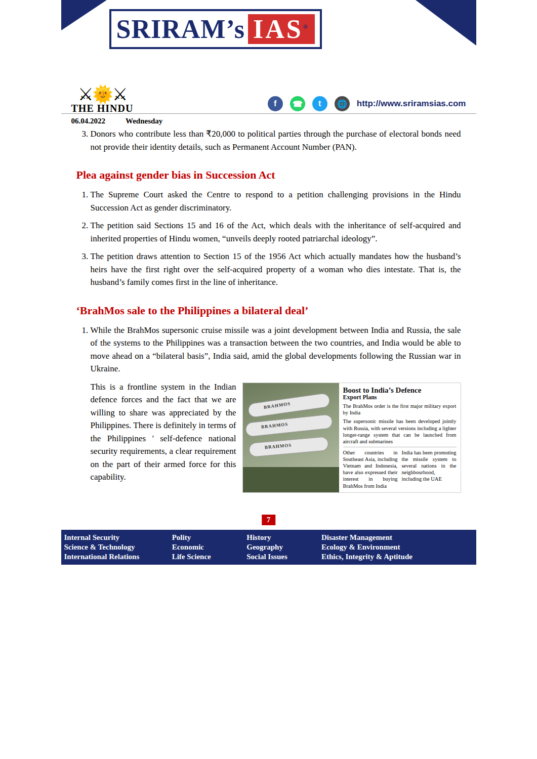SRIRAM’s IAS®
⚔🌞⚔
THE HINDU
f ☎ t 🌐 http://www.sriramsias.com
06.04.2022 Wednesday
Donors who contribute less than ₹20,000 to political parties through the purchase of electoral bonds need not provide their identity details, such as Permanent Account Number (PAN).
Plea against gender bias in Succession Act
The Supreme Court asked the Centre to respond to a petition challenging provisions in the Hindu Succession Act as gender discriminatory.
The petition said Sections 15 and 16 of the Act, which deals with the inheritance of self-acquired and inherited properties of Hindu women, “unveils deeply rooted patriarchal ideology”.
The petition draws attention to Section 15 of the 1956 Act which actually mandates how the husband’s heirs have the first right over the self-acquired property of a woman who dies intestate. That is, the husband’s family comes first in the line of inheritance.
‘BrahMos sale to the Philippines a bilateral deal’
While the BrahMos supersonic cruise missile was a joint development between India and Russia, the sale of the systems to the Philippines was a transaction between the two countries, and India would be able to move ahead on a “bilateral basis”, India said, amid the global developments following the Russian war in Ukraine.
BRAHMOS
BRAHMOS
BRAHMOS
Boost to India’s DefenceExport Plans
The BrahMos order is the first major military export by India
The supersonic missile has been developed jointly with Russia, with several versions including a lighter longer-range system that can be launched from aircraft and submarines
Other countries in Southeast Asia, including Vietnam and Indonesia, have also expressed their interest in buying BrahMos from India
India has been promoting the missile system to several nations in the neighbourhood, including the UAE
This is a frontline system in the Indian defence forces and the fact that we are willing to share was appreciated by the Philippines. There is definitely in terms of the Philippines ' self-defence national security requirements, a clear requirement on the part of their armed force for this capability.
7
| Internal Security | Polity | History | Disaster Management |
| Science & Technology | Economic | Geography | Ecology & Environment |
| International Relations | Life Science | Social Issues | Ethics, Integrity & Aptitude |